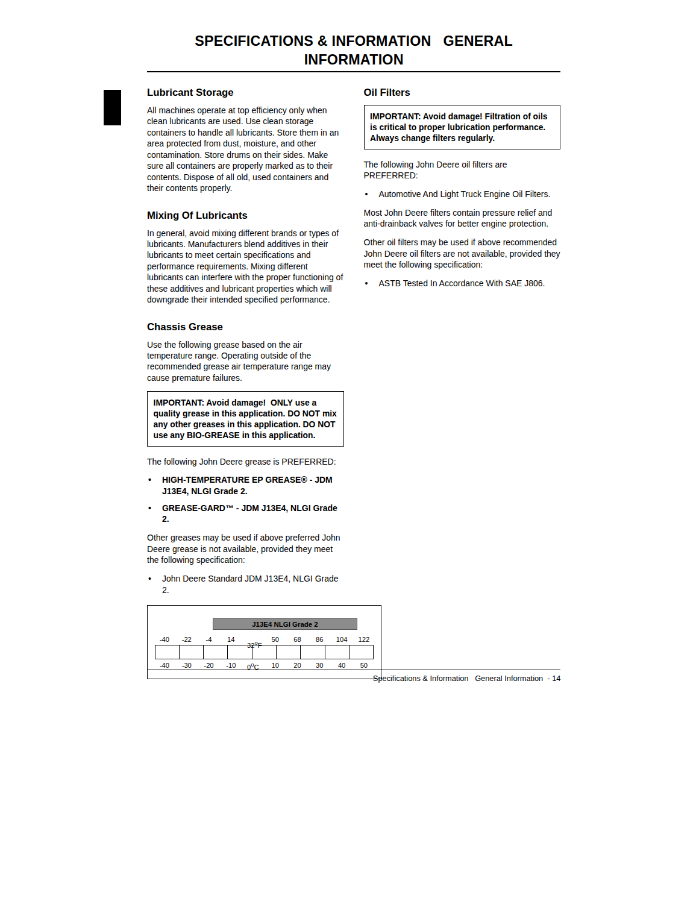SPECIFICATIONS & INFORMATION GENERAL INFORMATION
Lubricant Storage
All machines operate at top efficiency only when clean lubricants are used. Use clean storage containers to handle all lubricants. Store them in an area protected from dust, moisture, and other contamination. Store drums on their sides. Make sure all containers are properly marked as to their contents. Dispose of all old, used containers and their contents properly.
Mixing Of Lubricants
In general, avoid mixing different brands or types of lubricants. Manufacturers blend additives in their lubricants to meet certain specifications and performance requirements. Mixing different lubricants can interfere with the proper functioning of these additives and lubricant properties which will downgrade their intended specified performance.
Chassis Grease
Use the following grease based on the air temperature range. Operating outside of the recommended grease air temperature range may cause premature failures.
IMPORTANT: Avoid damage! ONLY use a quality grease in this application. DO NOT mix any other greases in this application. DO NOT use any BIO-GREASE in this application.
The following John Deere grease is PREFERRED:
HIGH-TEMPERATURE EP GREASE® - JDM J13E4, NLGI Grade 2.
GREASE-GARD™ - JDM J13E4, NLGI Grade 2.
Other greases may be used if above preferred John Deere grease is not available, provided they meet the following specification:
John Deere Standard JDM J13E4, NLGI Grade 2.
J13E4 NLGI Grade 2
-40-22-414 506886104122
32oF
0oC
-40-30-20-10 1020304050
Oil Filters
IMPORTANT: Avoid damage! Filtration of oils is critical to proper lubrication performance. Always change filters regularly.
The following John Deere oil filters are PREFERRED:
Automotive And Light Truck Engine Oil Filters.
Most John Deere filters contain pressure relief and anti-drainback valves for better engine protection.
Other oil filters may be used if above recommended John Deere oil filters are not available, provided they meet the following specification:
ASTB Tested In Accordance With SAE J806.
Specifications & Information General Information - 14